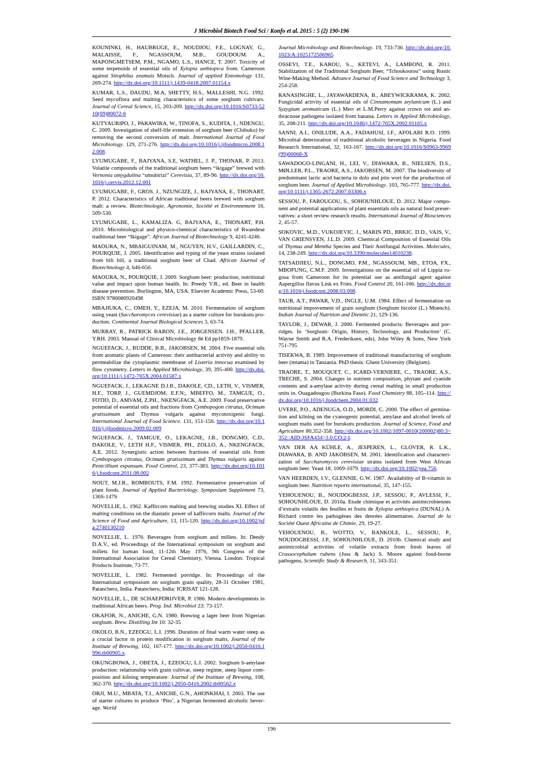J Microbiol Biotech Food Sci / Konfo et al. 2015 : 5 (2) 190-196
KOUNINKI, H., HAUBRUGE, E., NOUDJOU, F.E., LOGNAY, G., MALAISSE, F., NGASSOUM, M.B., GOUDOUM. A., MAPONGMETSEM, P.M., NGAMO, L.S., HANCE, T. 2007. Toxicity of some terpenoids of essential oils of Xylopia aethiopica from. Cameroon against Sitophilus zeamais Motsch. Journal of applied Entomology 131, 269-274. http://dx.doi.org/10.1111/j.1439-0418.2007.01154.x
KUMAR, L.S., DAUDU, M.A, SHETTY, H.S., MALLESHI, N.G. 1992. Seed mycoflora and malting characteristics of some sorghum cultivars. Journal of Cereal Science, 15, 203-209. http://dx.doi.org/10.1016/S0733-5210(09)80072-6
KUTYAURIPO, J., PARAWIRA, W., TINOFA, S., KUDITA, I., NDENGU, C. 2009. Investigation of shelf-life extension of sorghum beer (Chibuku) by removing the second conversion of malt. International Journal of Food Microbiology. 129, 271-276. http://dx.doi.org/10.1016/j.ijfoodmicro.2008.12.008.
LYUMUGABE, F., BAJYANA, S.E, WATHEL, J. P., THONAR, P. 2013. Volatile compounds of the traditional sorghum beers “ikigage” brewed with Vernonia amygdalina “umubirizi” Cerevisia, 37, 89-96. http://dx.doi.org/10.1016/j.cervis.2012.12.001
LYUMUGABE, F., GROS, J., NZUNGIZE, J., BAJYANA, E., THONART, P. 2012. Characteristics of African traditional beers brewed with sorghum malt: a review. Biotechnologie, Agronomie, Société et Environnement 16, 509-530.
LYUMUGABE, L., KAMALIZA. G, BAJYANA, E., THONART, P.H. 2010. Microbiological and physico-chemical characteristics of Rwandese traditional beer “Ikigage”. African Journal of Biotechnology 9, 4241-4246.
MAOURA, N., MBAIGUINAM, M., NGUYEN, H.V., GAILLARDIN, C., POURQUIE, J. 2005. Identification and typing of the yeast strains isolated from bili bili, a traditional sorghum beer of Chad. African Journal of Biotechnology 4, 646-656.
MAOURA, N., POURQUIE, J. 2009. Sorghum beer: production, nutritional value and impact upon human health. In: Preedy V.R., ed. Beer in health disease prevention. Burlington, MA, USA: Elsevier Academic Press, 53-60. ISBN 9780080920498
MBAJIUKA, C., OMEH, Y., EZEJA, M. 2010. Fermentation of sorghum using yeast (Saccharomyces cerevisiae) as a starter culture for burukutu production. Continental Journal Biological Sciences 3, 63-74.
MURRAY, R., PATRICK BARON, J.E., JORGENSEN. J.H., PFALLER, Y.RH. 2003. Manual of Clinical Microbiology 8è Ed pp1859-1879.
NGUEFACK, J., BUDDE, B.B., JAKOBSEN, M. 2004. Five essential oils from aromatic plants of Cameroon: their antibacterial activity and ability to permeabilize the cytoplasmic membrane of Listeria innocua examined by flow cytometry. Letters in Applied Microbiology, 39, 395-400. http://dx.doi.org/10.1111/j.1472-765X.2004.01587.x
NGUEFACK, J., LEKAGNE D.J.B., DAKOLE, CD., LETH, V., VISMER, H.F., TORP, J., GUEMDJOM, E.F.N;, MBEFFO, M., TAMGUE, O., FOTIO, D., AMVAM, Z.PH., NKENGFACK, A.E. 2009. Food preservative potential of essential oils and fractions from Cymbopogon citratus, Ocimum gratissimum and Thymus vulgaris against mycotoxigenic fungi. International Journal of Food Science. 131, 151-156. http://dx.doi.org/10.1016/j.ijfoodmicro.2009.02.009
NGUEFACK. J., TAMGUE, O., LEKAGNE, J.B., DONGMO, C.D., DAKOLE, V., LETH H.F., VISMER, PH., ZOLLO, A., NKENGFACK, A.E. 2012. Synergistic action between fractions of essential oils from Cymbopogon citratus, Ocimum gratissimum and Thymus vulgaris against Penicillium expansum. Food Control, 23, 377-383. http://dx.doi.org/10.1016/j.foodcont.2011.08.002
NOUT, M.J.R., ROMBOUTS, F.M. 1992. Fermentative preservation of plant foods. Journal of Applied Bacteriology. Symposium Supplement 73, 136S-147S
NOVELLIE, L. 1962. Kaffircorn malting and brewing studies XI. Effect of malting conditions on the diastatic power of kaffircorn malts. Journal of the Science of Food and Agriculture, 13, 115-120. http://dx.doi.org/10.1002/jsfa.2740130210
NOVELLIE, L. 1976. Beverages from sorghum and millets. In: Dendy D.A.V., ed. Proceedings of the International symposium on sorghum and millets for human food, 11-12th May 1976, 9th Congress of the International Association for Cereal Chemistry, Vienna. London: Tropical Products Institute, 73-77.
NOVELLIE, L. 1982. Fermented porridge. In: Proceedings of the International symposium on sorghum grain quality, 28-31 October 1981, Patancheru, India. Patancheru, India: ICRISAT 121-128.
NOVELLIE, L., DE SCHAEPDRIJVER, P. 1986. Modern developments in traditional African beers. Prog. Ind. Microbiol 23: 73-157.
OKAFOR, N., ANICHE, G.N. 1980. Brewing a lager beer from Nigerian sorghum. Brew. Distilling Int 10: 32-35
OKOLO, B.N., EZEOGU, L.I. 1996. Duration of final warm water steep as a crucial factor in protein modification in sorghum malts, Journal of the Institute of Brewing, 102, 167-177. http://dx.doi.org/10.1002/j.2050-0416.1996.tb00905.x.
OKUNGBOWA, J., OBETA, J., EZEOGU, L.I. 2002. Sorghum b-amylase production: relationship with grain cultivar, steep regime, steep liquor composition and kilning temperature. Journal of the Institute of Brewing, 108, 362-370. http://dx.doi.org/10.1002/j.2050-0416.2002.tb00562.x
ORJI, M.U., MBATA, T.I., ANICHE, G.N., AHONKHAI, I. 2003. The use of starter cultures to produce ‘Pito’, a Nigerian fermented alcoholic beverage. World
Journal Microbiology and Biotechnology. 19, 733-736. http://dx.doi.org/10.1023/A:1025172506965
OSSEYI, T.E., KAROU, S.., KETEVI, A., LAMBONI, R. 2011. Stabilization of the Traditional Sorghum Beer, “Tchoukoutou” using Rustic Wine-Making Method. Advance Journal of Food Science and Technology 3, 254-258.
RANASINGHE, L., JAYAWARDENA, B., ABEYWICKRAMA, K. 2002. Fungicidal activity of essential oils of Cinnamomum zeylanicum (L.) and Syzygium aromaticum (L.) Merr et L.M.Perry against crown rot and anthracnose pathogens isolated from banana. Letters in Applied Microbiology, 35, 208-211. http://dx.doi.org/10.1046/j.1472-765X.2002.01165.x
SANNI, A.I., ONILUDE, A.A., FADAHUSI, I.F., AFOLABI R.O. 1999. Microbial deterioration of traditional alcoholic beverages in Nigeria. Food Research International, 32, 163-167. http://dx.doi.org/10.1016/S0963-9969(99)00068-X
SAWADOGO-LINGANI, H., LEI, V., DIAWARA, B., NIELSEN, D.S., MØLLER, P.L., TRAORE, A.S., JAKOBSEN, M. 2007. The biodiversity of predominant lactic acid bacteria in dolo and pito wort for the production of sorghum beer. Journal of Applied Microbiology. 103, 765-777. http://dx.doi.org/10.1111/j.1365-2672.2007.03306.x
SESSOU, P., FAROUGOU, S., SOHOUNHLOUE, D. 2012. Major component and potential applications of plant essentials oils as natural food preservatives: a short review research results. International Journal of Biosciences 2, 45-57.
SOKOVIC, M.D., VUKOJEVIC. J., MARIN PD., BRKIC. D.D., VAJS, V., VAN GRIENSVEN, J.L.D. 2009. Chemical Composition of Essential Oils of Thymus and Mentha Species and Their Antifungal Activities. Molecules, 14, 238-249. http://dx.doi.org/10.3390/molecules14010238.
TATSADJIEU, N.L., DONGMO, P.M., NGASSOUM, MB., ETOA, FX., MBOFUNG, C.M.F. 2009. Investigations on the essential oil of Lippia rugosa from Cameroon for its potential use as antifungal agent against Aspergillus flavus Link ex Fries. Food Control 20, 161-166. http://dx.doi.org/10.1016/j.foodcont.2008.03.008.
TAUR, A.T., PAWAR, V.D., INGLE, U.M. 1984. Effect of fermentation on nutritional improvement of grain sorghum (Sorghum bicolor (L.) Moench). Indian Journal of Nutrition and Dietetic 21, 129-136.
TAYLOR, J., DEWAR, J. 2000. Fermented products: Beverages and porridges. In ‘Sorghum: Origin, History, Technology, and Production’ (C. Wayne Smith and R.A. Frederiksen, eds), John Wiley & Sons, New York 751-795
TISEKWA, B. 1989. Improvement of traditional manufacturing of sorghum beer (mtama) in Tanzania. PhD thesis: Ghent University (Belgium).
TRAORE, T., MOUQUET, C., ICARD-VERNIERE, C., TRAORE, A.S., TRECHE, S. 2004. Changes in nutrient composition, phytate and cyanide contents and a-amylase activity during cereal malting in small production units in. Ouagadougou (Burkina Faso). Food Chemistry 88, 105–114. http://dx.doi.org/10.1016/j.foodchem.2004.01.032.
UVERE, P.O., ADENUGA, O.D., MORDI, C. 2000. The effect of germination and kilning on the cyanogenic potential, amylase and alcohol levels of sorghum malts used for burukutu production. Journal of Science, Food and Agriculture 80,352-358. http://dx.doi.org/10.1002/1097-0010(200002)80:3<352::AID-JSFA434>3.0.CO;2-I.
VAN DER AA KÜHLE, A., JESPEREN, L., GLOVER, R. L.K., DIAWARA, B. AND JAKOBSEN, M. 2001. Identification and characterization of Saccharomyces cerevisiae strains isolated from West African sorghum beer. Yeast 18, 1069-1079. http://dx.doi.org/10.1002/yea.756.
VAN HEERDEN, I.V., GLENNIE, G.W. 1987. Availability of B-vitamin in sorghum beer. Nutrition reports international, 35, 147-155.
YEHOUENOU, B., NOUDOGBESSI, J.P., SESSOU, P., AVLESSI, F., SOHOUNHLOUE, D. 2010a. Etude chimique et activités antimicrobiennes d’extraits volatils des feuilles et fruits de Xylopia aethiopica (DUNAL) A. Richard contre les pathogènes des denrées alimentaires. Journal de la Société Ouest Africaine de Chimie, 29, 19-27.
YEHOUENOU, B., WOTTO, V., BANKOLE, L., SESSOU, P., NOUDOGBESSI, J.P., SOHOUNHLOUE, D. 2010b. Chemical study and antimicrobial activities of volatile extracts from fresh leaves of Crassocephalum rubens (Juss & Jack) S. Moore against food-borne pathogens, Scientific Study & Research, 11, 343-351.
196